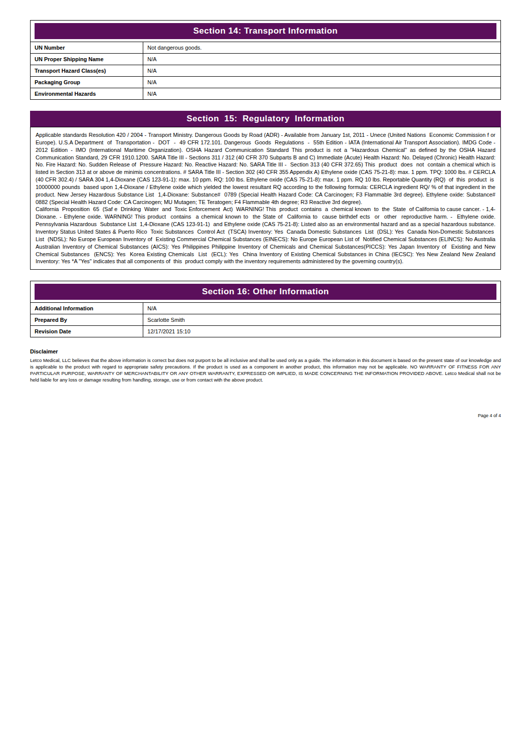| Section 14: Transport Information |
| UN Number | Not dangerous goods. |
| UN Proper Shipping Name | N/A |
| Transport Hazard Class(es) | N/A |
| Packaging Group | N/A |
| Environmental Hazards | N/A |
Section 15: Regulatory Information
Applicable standards Resolution 420 / 2004 - Transport Ministry. Dangerous Goods by Road (ADR) - Available from January 1st, 2011 - Unece (United Nations Economic Commission f or Europe). U.S.A Department of Transportation - DOT - 49 CFR 172.101. Dangerous Goods Regulations - 55th Edition - IATA (International Air Transport Association). IMDG Code - 2012 Edition - IMO (International Maritime Organization). OSHA Hazard Communication Standard This product is not a "Hazardous Chemical" as defined by the OSHA Hazard Communication Standard, 29 CFR 1910.1200. SARA Title III - Sections 311 / 312 (40 CFR 370 Subparts B and C) Immediate (Acute) Health Hazard: No. Delayed (Chronic) Health Hazard: No. Fire Hazard: No. Sudden Release of Pressure Hazard: No. Reactive Hazard: No. SARA Title III - Section 313 (40 CFR 372.65) This product does not contain a chemical which is listed in Section 313 at or above de minimis concentrations. # SARA Title III - Section 302 (40 CFR 355 Appendix A) Ethylene oxide (CAS 75-21-8): max. 1 ppm. TPQ: 1000 lbs. # CERCLA (40 CFR 302.4) / SARA 304 1,4-Dioxane (CAS 123-91-1): max. 10 ppm. RQ: 100 lbs. Ethylene oxide (CAS 75-21-8): max. 1 ppm. RQ 10 lbs. Reportable Quantity (RQ) of this product is 10000000 pounds based upon 1,4-Dioxane / Ethylene oxide which yielded the lowest resultant RQ according to the following formula: CERCLA ingredient RQ/ % of that ingredient in the product. New Jersey Hazardous Substance List 1,4-Dioxane: Substance# 0789 (Special Health Hazard Code: CA Carcinogen; F3 Flammable 3rd degree). Ethylene oxide: Substance# 0882 (Special Health Hazard Code: CA Carcinogen; MU Mutagen; TE Teratogen; F4 Flammable 4th degree; R3 Reactive 3rd degree).
California Proposition 65 (Saf e Drinking Water and Toxic Enforcement Act) WARNING! This product contains a chemical known to the State of California to cause cancer. - 1,4-Dioxane. - Ethylene oxide. WARNING! This product contains a chemical known to the State of California to cause birthdef ects or other reproductive harm. - Ethylene oxide. Pennsylvania Hazardous Substance List 1,4-Dioxane (CAS 123-91-1) and Ethylene oxide (CAS 75-21-8): Listed also as an environmental hazard and as a special hazardous substance. Inventory Status United States & Puerto Rico Toxic Substances Control Act (TSCA) Inventory: Yes Canada Domestic Substances List (DSL): Yes Canada Non-Domestic Substances List (NDSL): No Europe European Inventory of Existing Commercial Chemical Substances (EINECS): No Europe European List of Notified Chemical Substances (ELINCS): No Australia Australian Inventory of Chemical Substances (AICS): Yes Philippines Philippine Inventory of Chemicals and Chemical Substances(PICCS): Yes Japan Inventory of Existing and New Chemical Substances (ENCS): Yes Korea Existing Chemicals List (ECL): Yes China Inventory of Existing Chemical Substances in China (IECSC): Yes New Zealand New Zealand Inventory: Yes *A "Yes" indicates that all components of this product comply with the inventory requirements administered by the governing country(s).
| Section 16: Other Information |
| Additional Information | N/A |
| Prepared By | Scarlotte Smith |
| Revision Date | 12/17/2021 15:10 |
Disclaimer
Letco Medical, LLC believes that the above information is correct but does not purport to be all inclusive and shall be used only as a guide. The information in this document is based on the present state of our knowledge and is applicable to the product with regard to appropriate safety precautions. If the product is used as a component in another product, this information may not be applicable. NO WARRANTY OF FITNESS FOR ANY PARTICULAR PURPOSE, WARRANTY OF MERCHANTABILITY OR ANY OTHER WARRANTY, EXPRESSED OR IMPLIED, IS MADE CONCERNING THE INFORMATION PROVIDED ABOVE. Letco Medical shall not be held liable for any loss or damage resulting from handling, storage, use or from contact with the above product.
Page 4 of 4